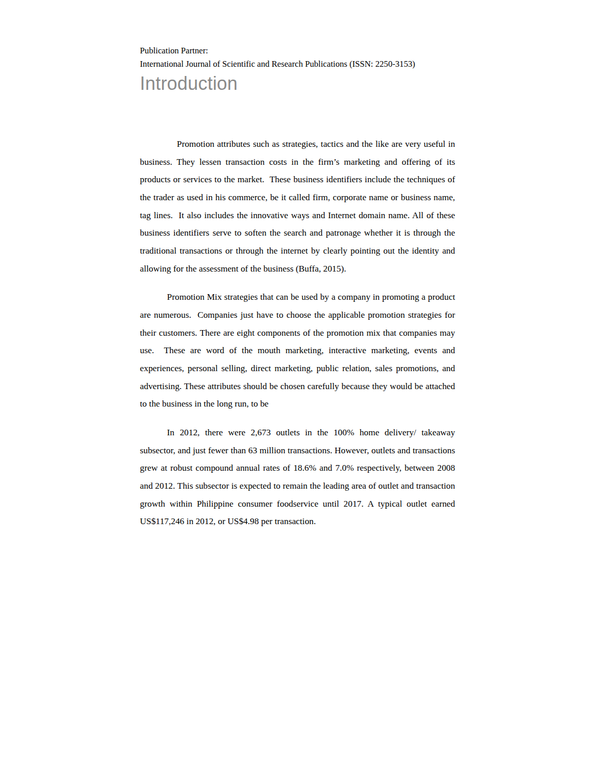Publication Partner:
International Journal of Scientific and Research Publications (ISSN: 2250-3153)
Introduction
Promotion attributes such as strategies, tactics and the like are very useful in business. They lessen transaction costs in the firm’s marketing and offering of its products or services to the market. These business identifiers include the techniques of the trader as used in his commerce, be it called firm, corporate name or business name, tag lines. It also includes the innovative ways and Internet domain name. All of these business identifiers serve to soften the search and patronage whether it is through the traditional transactions or through the internet by clearly pointing out the identity and allowing for the assessment of the business (Buffa, 2015).
Promotion Mix strategies that can be used by a company in promoting a product are numerous. Companies just have to choose the applicable promotion strategies for their customers. There are eight components of the promotion mix that companies may use. These are word of the mouth marketing, interactive marketing, events and experiences, personal selling, direct marketing, public relation, sales promotions, and advertising. These attributes should be chosen carefully because they would be attached to the business in the long run, to be
In 2012, there were 2,673 outlets in the 100% home delivery/ takeaway subsector, and just fewer than 63 million transactions. However, outlets and transactions grew at robust compound annual rates of 18.6% and 7.0% respectively, between 2008 and 2012. This subsector is expected to remain the leading area of outlet and transaction growth within Philippine consumer foodservice until 2017. A typical outlet earned US$117,246 in 2012, or US$4.98 per transaction.